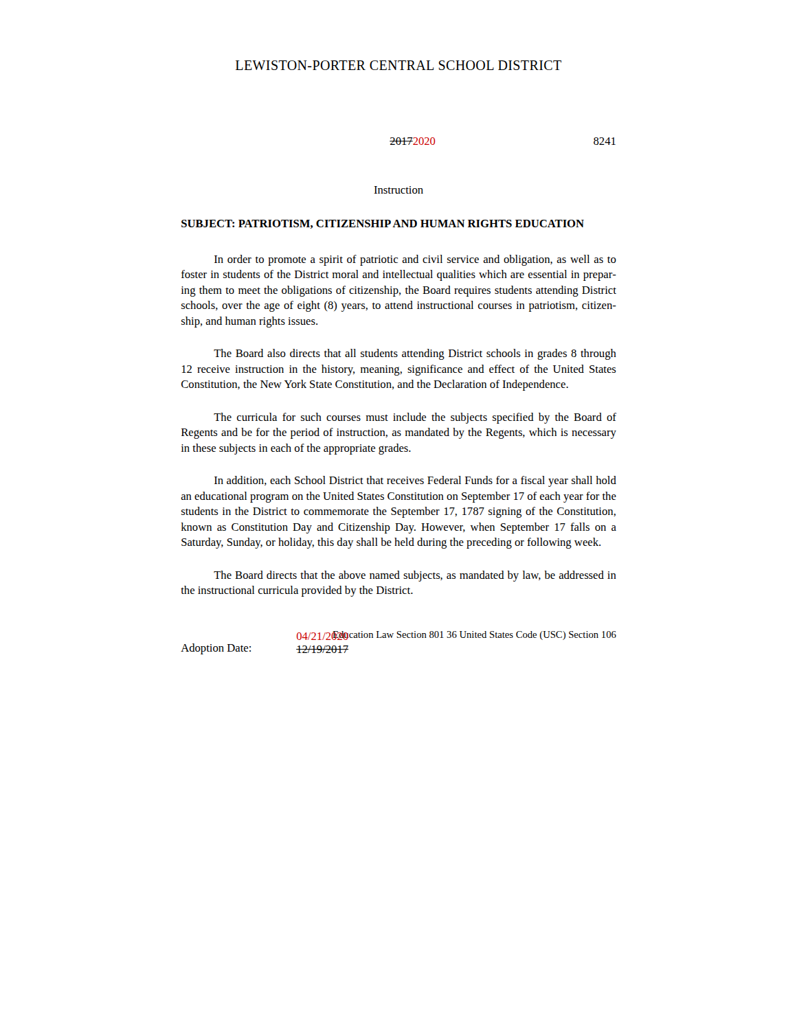LEWISTON-PORTER CENTRAL SCHOOL DISTRICT
20172020 8241
Instruction
SUBJECT: PATRIOTISM, CITIZENSHIP AND HUMAN RIGHTS EDUCATION
In order to promote a spirit of patriotic and civil service and obligation, as well as to foster in students of the District moral and intellectual qualities which are essential in preparing them to meet the obligations of citizenship, the Board requires students attending District schools, over the age of eight (8) years, to attend instructional courses in patriotism, citizenship, and human rights issues.
The Board also directs that all students attending District schools in grades 8 through 12 receive instruction in the history, meaning, significance and effect of the United States Constitution, the New York State Constitution, and the Declaration of Independence.
The curricula for such courses must include the subjects specified by the Board of Regents and be for the period of instruction, as mandated by the Regents, which is necessary in these subjects in each of the appropriate grades.
In addition, each School District that receives Federal Funds for a fiscal year shall hold an educational program on the United States Constitution on September 17 of each year for the students in the District to commemorate the September 17, 1787 signing of the Constitution, known as Constitution Day and Citizenship Day. However, when September 17 falls on a Saturday, Sunday, or holiday, this day shall be held during the preceding or following week.
The Board directs that the above named subjects, as mandated by law, be addressed in the instructional curricula provided by the District.
Education Law Section 801 36 United States Code (USC) Section 106
Adoption Date: 04/21/2020 12/19/2017